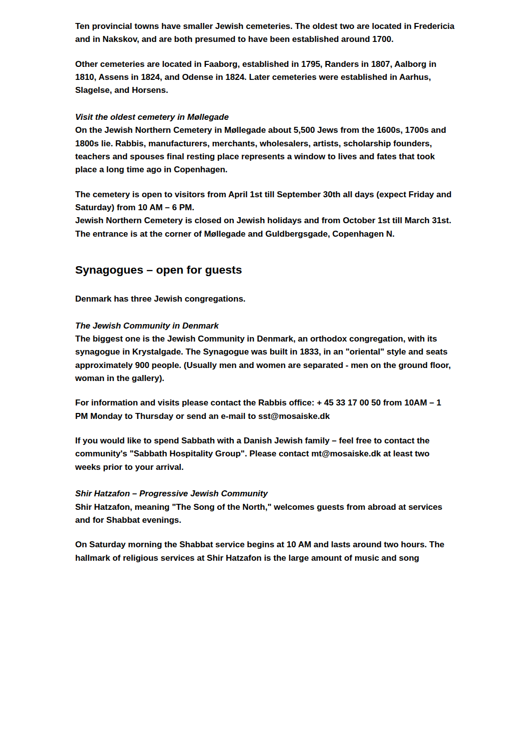Ten provincial towns have smaller Jewish cemeteries. The oldest two are located in Fredericia and in Nakskov, and are both presumed to have been established around 1700.
Other cemeteries are located in Faaborg, established in 1795, Randers in 1807, Aalborg in 1810, Assens in 1824, and Odense in 1824. Later cemeteries were established in Aarhus, Slagelse, and Horsens.
Visit the oldest cemetery in Møllegade
On the Jewish Northern Cemetery in Møllegade about 5,500 Jews from the 1600s, 1700s and 1800s lie. Rabbis, manufacturers, merchants, wholesalers, artists, scholarship founders, teachers and spouses final resting place represents a window to lives and fates that took place a long time ago in Copenhagen.
The cemetery is open to visitors from April 1st till September 30th all days (expect Friday and Saturday) from 10 AM – 6 PM.
Jewish Northern Cemetery is closed on Jewish holidays and from October 1st till March 31st.
The entrance is at the corner of Møllegade and Guldbergsgade, Copenhagen N.
Synagogues – open for guests
Denmark has three Jewish congregations.
The Jewish Community in Denmark
The biggest one is the Jewish Community in Denmark, an orthodox congregation, with its synagogue in Krystalgade. The Synagogue was built in 1833, in an "oriental" style and seats approximately 900 people. (Usually men and women are separated - men on the ground floor, woman in the gallery).
For information and visits please contact the Rabbis office: + 45 33 17 00 50 from 10AM – 1 PM Monday to Thursday or send an e-mail to sst@mosaiske.dk
If you would like to spend Sabbath with a Danish Jewish family – feel free to contact the community's "Sabbath Hospitality Group". Please contact mt@mosaiske.dk at least two weeks prior to your arrival.
Shir Hatzafon – Progressive Jewish Community
Shir Hatzafon, meaning "The Song of the North," welcomes guests from abroad at services and for Shabbat evenings.
On Saturday morning the Shabbat service begins at 10 AM and lasts around two hours. The hallmark of religious services at Shir Hatzafon is the large amount of music and song